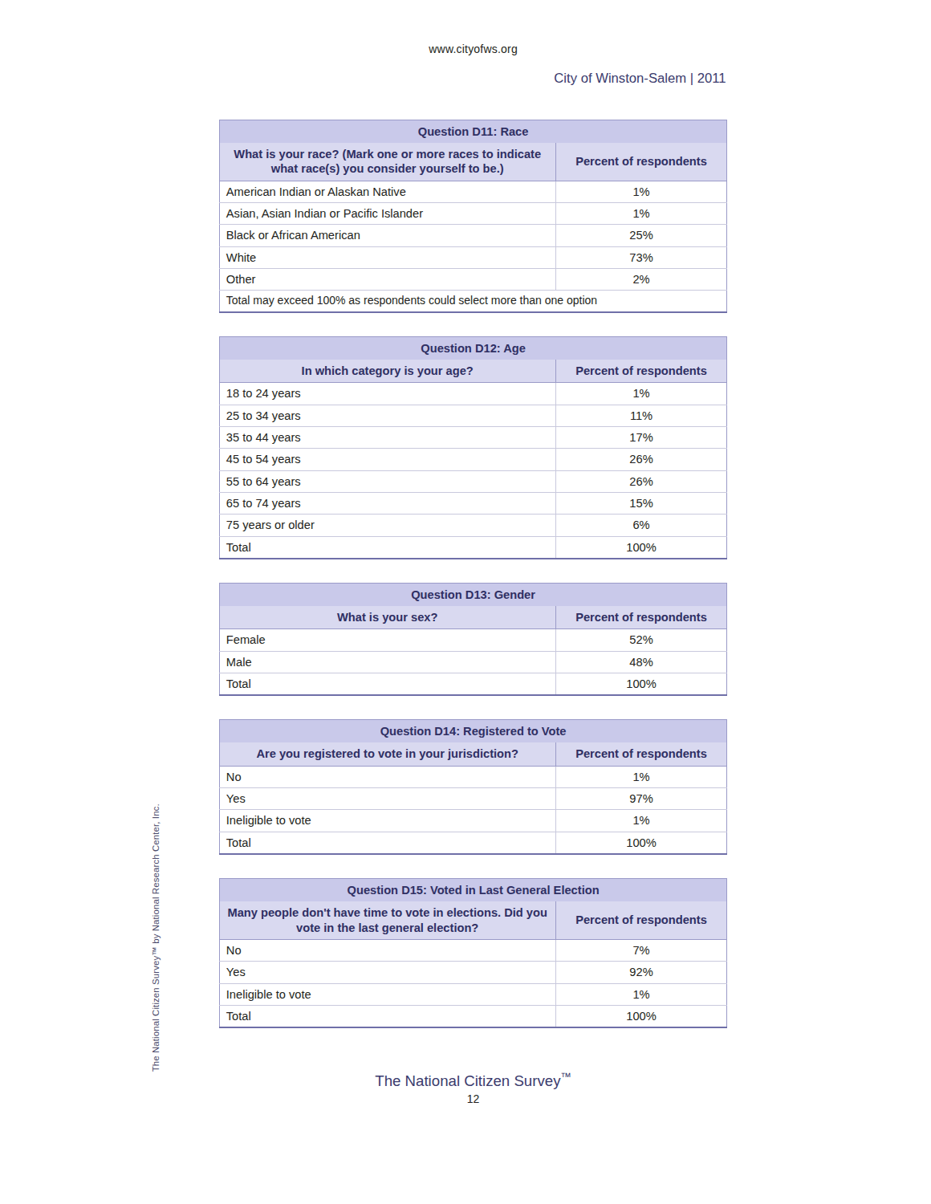The National Citizen Survey™ by National Research Center, Inc.
www.cityofws.org
City of Winston-Salem | 2011
Question D11: Race
| What is your race? (Mark one or more races to indicate what race(s) you consider yourself to be.) | Percent of respondents |
| --- | --- |
| American Indian or Alaskan Native | 1% |
| Asian, Asian Indian or Pacific Islander | 1% |
| Black or African American | 25% |
| White | 73% |
| Other | 2% |
| Total may exceed 100% as respondents could select more than one option |
Question D12: Age
| In which category is your age? | Percent of respondents |
| --- | --- |
| 18 to 24 years | 1% |
| 25 to 34 years | 11% |
| 35 to 44 years | 17% |
| 45 to 54 years | 26% |
| 55 to 64 years | 26% |
| 65 to 74 years | 15% |
| 75 years or older | 6% |
| Total | 100% |
Question D13: Gender
| What is your sex? | Percent of respondents |
| --- | --- |
| Female | 52% |
| Male | 48% |
| Total | 100% |
Question D14: Registered to Vote
| Are you registered to vote in your jurisdiction? | Percent of respondents |
| --- | --- |
| No | 1% |
| Yes | 97% |
| Ineligible to vote | 1% |
| Total | 100% |
Question D15: Voted in Last General Election
| Many people don't have time to vote in elections. Did you vote in the last general election? | Percent of respondents |
| --- | --- |
| No | 7% |
| Yes | 92% |
| Ineligible to vote | 1% |
| Total | 100% |
The National Citizen Survey™
12